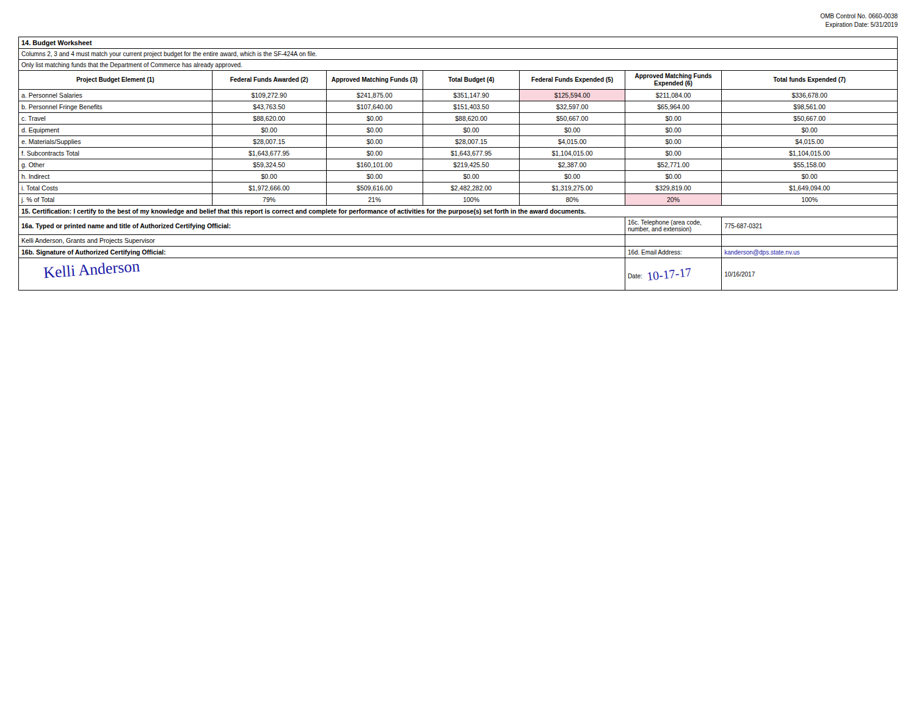OMB Control No. 0660-0038
Expiration Date: 5/31/2019
| 14. Budget Worksheet |
| Columns 2, 3 and 4 must match your current project budget for the entire award, which is the SF-424A on file. |
| Only list matching funds that the Department of Commerce has already approved. |
| Project Budget Element (1) | Federal Funds Awarded (2) | Approved Matching Funds (3) | Total Budget (4) | Federal Funds Expended (5) | Approved Matching Funds Expended (6) | Total funds Expended (7) |
| a. Personnel Salaries | $109,272.90 | $241,875.00 | $351,147.90 | $125,594.00 | $211,084.00 | $336,678.00 |
| b. Personnel Fringe Benefits | $43,763.50 | $107,640.00 | $151,403.50 | $32,597.00 | $65,964.00 | $98,561.00 |
| c. Travel | $88,620.00 | $0.00 | $88,620.00 | $50,667.00 | $0.00 | $50,667.00 |
| d. Equipment | $0.00 | $0.00 | $0.00 | $0.00 | $0.00 | $0.00 |
| e. Materials/Supplies | $28,007.15 | $0.00 | $28,007.15 | $4,015.00 | $0.00 | $4,015.00 |
| f. Subcontracts Total | $1,643,677.95 | $0.00 | $1,643,677.95 | $1,104,015.00 | $0.00 | $1,104,015.00 |
| g. Other | $59,324.50 | $160,101.00 | $219,425.50 | $2,387.00 | $52,771.00 | $55,158.00 |
| h. Indirect | $0.00 | $0.00 | $0.00 | $0.00 | $0.00 | $0.00 |
| i. Total Costs | $1,972,666.00 | $509,616.00 | $2,482,282.00 | $1,319,275.00 | $329,819.00 | $1,649,094.00 |
| j. % of Total | 79% | 21% | 100% | 80% | 20% | 100% |
| 15. Certification: I certify to the best of my knowledge and belief that this report is correct and complete for performance of activities for the purpose(s) set forth in the award documents. |
| 16a. Typed or printed name and title of Authorized Certifying Official: | 16c. Telephone (area code, number, and extension) | 775-687-0321 |
| Kelli Anderson, Grants and Projects Supervisor | | |
| 16b. Signature of Authorized Certifying Official: | 16d. Email Address: | kanderson@dps.state.nv.us |
| Kelli Anderson | Date: 10-17-17 | 10/16/2017 |